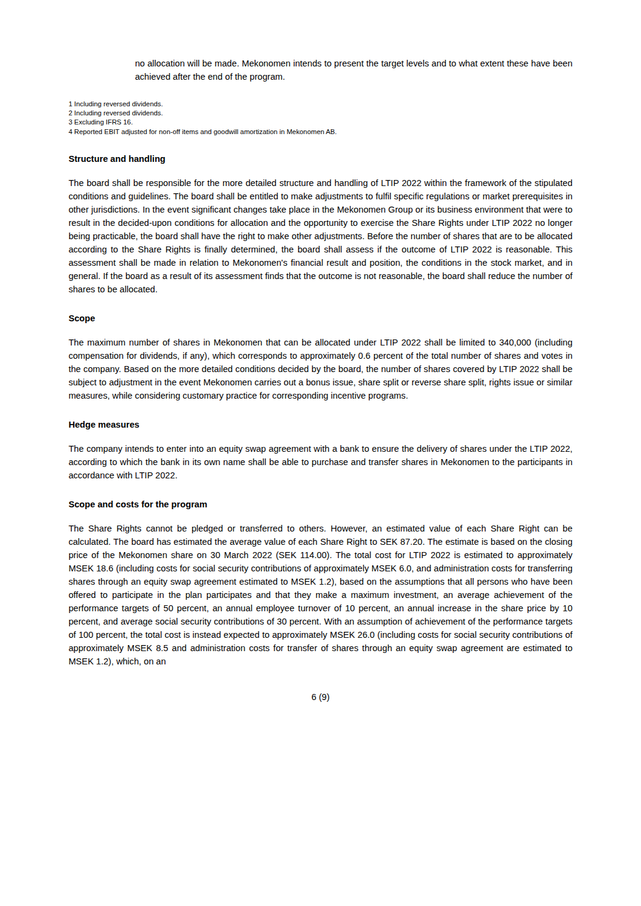no allocation will be made. Mekonomen intends to present the target levels and to what extent these have been achieved after the end of the program.
1 Including reversed dividends.
2 Including reversed dividends.
3 Excluding IFRS 16.
4 Reported EBIT adjusted for non-off items and goodwill amortization in Mekonomen AB.
Structure and handling
The board shall be responsible for the more detailed structure and handling of LTIP 2022 within the framework of the stipulated conditions and guidelines. The board shall be entitled to make adjustments to fulfil specific regulations or market prerequisites in other jurisdictions. In the event significant changes take place in the Mekonomen Group or its business environment that were to result in the decided-upon conditions for allocation and the opportunity to exercise the Share Rights under LTIP 2022 no longer being practicable, the board shall have the right to make other adjustments. Before the number of shares that are to be allocated according to the Share Rights is finally determined, the board shall assess if the outcome of LTIP 2022 is reasonable. This assessment shall be made in relation to Mekonomen's financial result and position, the conditions in the stock market, and in general. If the board as a result of its assessment finds that the outcome is not reasonable, the board shall reduce the number of shares to be allocated.
Scope
The maximum number of shares in Mekonomen that can be allocated under LTIP 2022 shall be limited to 340,000 (including compensation for dividends, if any), which corresponds to approximately 0.6 percent of the total number of shares and votes in the company. Based on the more detailed conditions decided by the board, the number of shares covered by LTIP 2022 shall be subject to adjustment in the event Mekonomen carries out a bonus issue, share split or reverse share split, rights issue or similar measures, while considering customary practice for corresponding incentive programs.
Hedge measures
The company intends to enter into an equity swap agreement with a bank to ensure the delivery of shares under the LTIP 2022, according to which the bank in its own name shall be able to purchase and transfer shares in Mekonomen to the participants in accordance with LTIP 2022.
Scope and costs for the program
The Share Rights cannot be pledged or transferred to others. However, an estimated value of each Share Right can be calculated. The board has estimated the average value of each Share Right to SEK 87.20. The estimate is based on the closing price of the Mekonomen share on 30 March 2022 (SEK 114.00). The total cost for LTIP 2022 is estimated to approximately MSEK 18.6 (including costs for social security contributions of approximately MSEK 6.0, and administration costs for transferring shares through an equity swap agreement estimated to MSEK 1.2), based on the assumptions that all persons who have been offered to participate in the plan participates and that they make a maximum investment, an average achievement of the performance targets of 50 percent, an annual employee turnover of 10 percent, an annual increase in the share price by 10 percent, and average social security contributions of 30 percent. With an assumption of achievement of the performance targets of 100 percent, the total cost is instead expected to approximately MSEK 26.0 (including costs for social security contributions of approximately MSEK 8.5 and administration costs for transfer of shares through an equity swap agreement are estimated to MSEK 1.2), which, on an
6 (9)